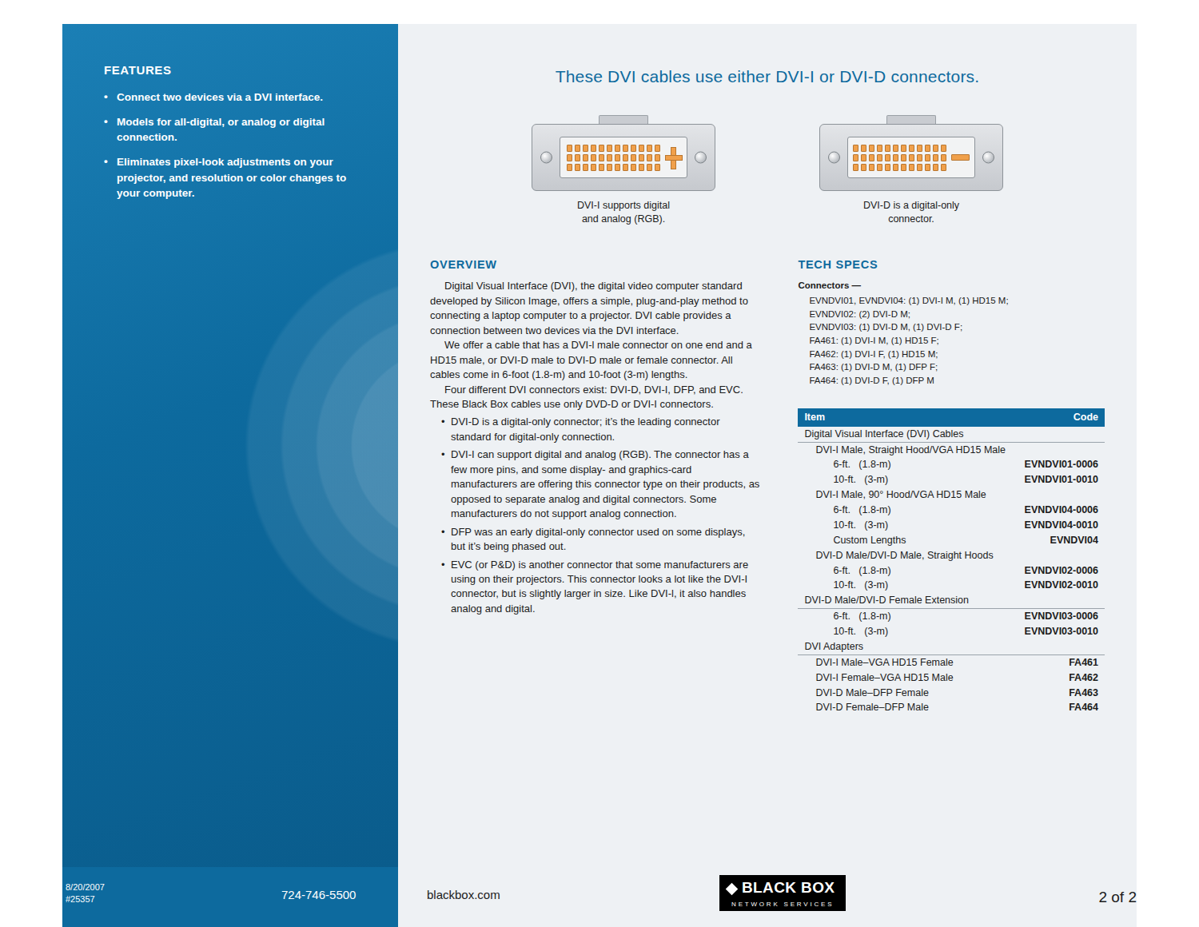FEATURES
Connect two devices via a DVI interface.
Models for all-digital, or analog or digital connection.
Eliminates pixel-look adjustments on your projector, and resolution or color changes to your computer.
These DVI cables use either DVI-I or DVI-D connectors.
DVI-I supports digital
and analog (RGB).
DVI-D is a digital-only
connector.
OVERVIEW
Digital Visual Interface (DVI), the digital video computer standard developed by Silicon Image, offers a simple, plug-and-play method to connecting a laptop computer to a projector. DVI cable provides a connection between two devices via the DVI interface.
We offer a cable that has a DVI-l male connector on one end and a HD15 male, or DVI-D male to DVI-D male or female connector. All cables come in 6-foot (1.8-m) and 10-foot (3-m) lengths.
Four different DVI connectors exist: DVI-D, DVI-I, DFP, and EVC. These Black Box cables use only DVD-D or DVI-I connectors.
DVI-D is a digital-only connector; it’s the leading connector standard for digital-only connection.
DVI-I can support digital and analog (RGB). The connector has a few more pins, and some display- and graphics-card manufacturers are offering this connector type on their products, as opposed to separate analog and digital connectors. Some manufacturers do not support analog connection.
DFP was an early digital-only connector used on some displays, but it’s being phased out.
EVC (or P&D) is another connector that some manufacturers are using on their projectors. This connector looks a lot like the DVI-I connector, but is slightly larger in size. Like DVI-l, it also handles analog and digital.
TECH SPECS
Connectors —
EVNDVI01, EVNDVI04: (1) DVI-I M, (1) HD15 M;
EVNDVI02: (2) DVI-D M;
EVNDVI03: (1) DVI-D M, (1) DVI-D F;
FA461: (1) DVI-I M, (1) HD15 F;
FA462: (1) DVI-I F, (1) HD15 M;
FA463: (1) DVI-D M, (1) DFP F;
FA464: (1) DVI-D F, (1) DFP M
| Item | Code |
| --- | --- |
| Digital Visual Interface (DVI) Cables | |
| DVI-I Male, Straight Hood/VGA HD15 Male | |
| 6-ft. (1.8-m) | EVNDVI01-0006 |
| 10-ft. (3-m) | EVNDVI01-0010 |
| DVI-I Male, 90° Hood/VGA HD15 Male | |
| 6-ft. (1.8-m) | EVNDVI04-0006 |
| 10-ft. (3-m) | EVNDVI04-0010 |
| Custom Lengths | EVNDVI04 |
| DVI-D Male/DVI-D Male, Straight Hoods | |
| 6-ft. (1.8-m) | EVNDVI02-0006 |
| 10-ft. (3-m) | EVNDVI02-0010 |
| DVI-D Male/DVI-D Female Extension | |
| 6-ft. (1.8-m) | EVNDVI03-0006 |
| 10-ft. (3-m) | EVNDVI03-0010 |
| DVI Adapters | |
| DVI-I Male–VGA HD15 Female | FA461 |
| DVI-I Female–VGA HD15 Male | FA462 |
| DVI-D Male–DFP Female | FA463 |
| DVI-D Female–DFP Male | FA464 |
8/20/2007
#25357
724-746-5500
blackbox.com
BLACK BOX
NETWORK SERVICES
2 of 2